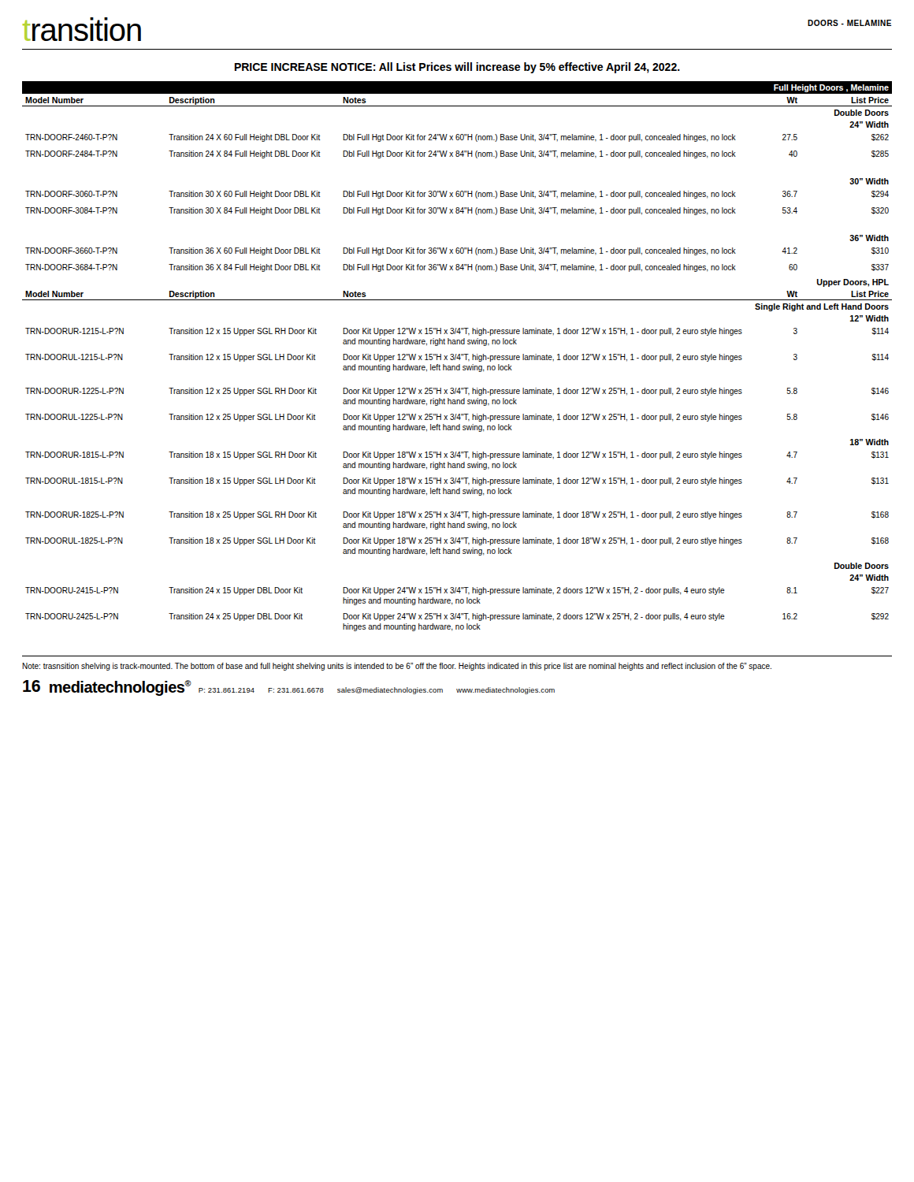transition
DOORS - MELAMINE
PRICE INCREASE NOTICE: All List Prices will increase by 5% effective April 24, 2022.
| Full Height Doors , Melamine |
| Model Number | Description | Notes | Wt | List Price |
| Double Doors |
| 24” Width |
| TRN-DOORF-2460-T-P?N | Transition 24 X 60 Full Height DBL Door Kit | Dbl Full Hgt Door Kit for 24"W x 60"H (nom.) Base Unit, 3/4"T, melamine, 1 - door pull, concealed hinges, no lock | 27.5 | $262 |
| TRN-DOORF-2484-T-P?N | Transition 24 X 84 Full Height DBL Door Kit | Dbl Full Hgt Door Kit for 24"W x 84"H (nom.) Base Unit, 3/4"T, melamine, 1 - door pull, concealed hinges, no lock | 40 | $285 |
| 30” Width |
| TRN-DOORF-3060-T-P?N | Transition 30 X 60 Full Height Door DBL Kit | Dbl Full Hgt Door Kit for 30"W x 60"H (nom.) Base Unit, 3/4"T, melamine, 1 - door pull, concealed hinges, no lock | 36.7 | $294 |
| TRN-DOORF-3084-T-P?N | Transition 30 X 84 Full Height Door DBL Kit | Dbl Full Hgt Door Kit for 30"W x 84"H (nom.) Base Unit, 3/4"T, melamine, 1 - door pull, concealed hinges, no lock | 53.4 | $320 |
| 36” Width |
| TRN-DOORF-3660-T-P?N | Transition 36 X 60 Full Height Door DBL Kit | Dbl Full Hgt Door Kit for 36"W x 60"H (nom.) Base Unit, 3/4"T, melamine, 1 - door pull, concealed hinges, no lock | 41.2 | $310 |
| TRN-DOORF-3684-T-P?N | Transition 36 X 84 Full Height Door DBL Kit | Dbl Full Hgt Door Kit for 36"W x 84"H (nom.) Base Unit, 3/4"T, melamine, 1 - door pull, concealed hinges, no lock | 60 | $337 |
| Upper Doors, HPL |
| Model Number | Description | Notes | Wt | List Price |
| Single Right and Left Hand Doors |
| 12” Width |
| TRN-DOORUR-1215-L-P?N | Transition 12 x 15 Upper SGL RH Door Kit | Door Kit Upper 12"W x 15"H x 3/4"T, high-pressure laminate, 1 door 12"W x 15"H, 1 - door pull, 2 euro style hinges and mounting hardware, right hand swing, no lock | 3 | $114 |
| TRN-DOORUL-1215-L-P?N | Transition 12 x 15 Upper SGL LH Door Kit | Door Kit Upper 12"W x 15"H x 3/4"T, high-pressure laminate, 1 door 12"W x 15"H, 1 - door pull, 2 euro style hinges and mounting hardware, left hand swing, no lock | 3 | $114 |
| TRN-DOORUR-1225-L-P?N | Transition 12 x 25 Upper SGL RH Door Kit | Door Kit Upper 12"W x 25"H x 3/4"T, high-pressure laminate, 1 door 12"W x 25"H, 1 - door pull, 2 euro style hinges and mounting hardware, right hand swing, no lock | 5.8 | $146 |
| TRN-DOORUL-1225-L-P?N | Transition 12 x 25 Upper SGL LH Door Kit | Door Kit Upper 12"W x 25"H x 3/4"T, high-pressure laminate, 1 door 12"W x 25"H, 1 - door pull, 2 euro style hinges and mounting hardware, left hand swing, no lock | 5.8 | $146 |
| 18” Width |
| TRN-DOORUR-1815-L-P?N | Transition 18 x 15 Upper SGL RH Door Kit | Door Kit Upper 18"W x 15"H x 3/4"T, high-pressure laminate, 1 door 12"W x 15"H, 1 - door pull, 2 euro style hinges and mounting hardware, right hand swing, no lock | 4.7 | $131 |
| TRN-DOORUL-1815-L-P?N | Transition 18 x 15 Upper SGL LH Door Kit | Door Kit Upper 18"W x 15"H x 3/4"T, high-pressure laminate, 1 door 12"W x 15"H, 1 - door pull, 2 euro style hinges and mounting hardware, left hand swing, no lock | 4.7 | $131 |
| TRN-DOORUR-1825-L-P?N | Transition 18 x 25 Upper SGL RH Door Kit | Door Kit Upper 18"W x 25"H x 3/4"T, high-pressure laminate, 1 door 18"W x 25"H, 1 - door pull, 2 euro stlye hinges and mounting hardware, right hand swing, no lock | 8.7 | $168 |
| TRN-DOORUL-1825-L-P?N | Transition 18 x 25 Upper SGL LH Door Kit | Door Kit Upper 18"W x 25"H x 3/4"T, high-pressure laminate, 1 door 18"W x 25"H, 1 - door pull, 2 euro stlye hinges and mounting hardware, left hand swing, no lock | 8.7 | $168 |
| Double Doors |
| 24” Width |
| TRN-DOORU-2415-L-P?N | Transition 24 x 15 Upper DBL Door Kit | Door Kit Upper 24"W x 15"H x 3/4"T, high-pressure laminate, 2 doors 12"W x 15"H, 2 - door pulls, 4 euro style hinges and mounting hardware, no lock | 8.1 | $227 |
| TRN-DOORU-2425-L-P?N | Transition 24 x 25 Upper DBL Door Kit | Door Kit Upper 24"W x 25"H x 3/4"T, high-pressure laminate, 2 doors 12"W x 25"H, 2 - door pulls, 4 euro style hinges and mounting hardware, no lock | 16.2 | $292 |
Note: trasnsition shelving is track-mounted. The bottom of base and full height shelving units is intended to be 6” off the floor. Heights indicated in this price list are nominal heights and reflect inclusion of the 6” space.
16
mediatechnologies®
P: 231.861.2194 F: 231.861.6678 sales@mediatechnologies.com www.mediatechnologies.com